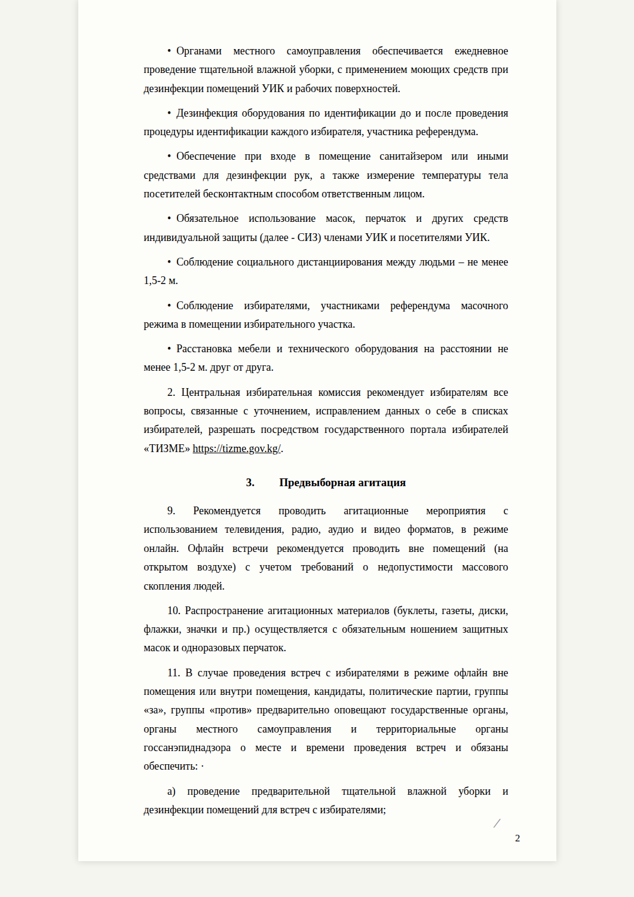Органами местного самоуправления обеспечивается ежедневное проведение тщательной влажной уборки, с применением моющих средств при дезинфекции помещений УИК и рабочих поверхностей.
Дезинфекция оборудования по идентификации до и после проведения процедуры идентификации каждого избирателя, участника референдума.
Обеспечение при входе в помещение санитайзером или иными средствами для дезинфекции рук, а также измерение температуры тела посетителей бесконтактным способом ответственным лицом.
Обязательное использование масок, перчаток и других средств индивидуальной защиты (далее - СИЗ) членами УИК и посетителями УИК.
Соблюдение социального дистанциирования между людьми – не менее 1,5-2 м.
Соблюдение избирателями, участниками референдума масочного режима в помещении избирательного участка.
Расстановка мебели и технического оборудования на расстоянии не менее 1,5-2 м. друг от друга.
2. Центральная избирательная комиссия рекомендует избирателям все вопросы, связанные с уточнением, исправлением данных о себе в списках избирателей, разрешать посредством государственного портала избирателей «ТИЗМЕ» https://tizme.gov.kg/.
3. Предвыборная агитация
9. Рекомендуется проводить агитационные мероприятия с использованием телевидения, радио, аудио и видео форматов, в режиме онлайн. Офлайн встречи рекомендуется проводить вне помещений (на открытом воздухе) с учетом требований о недопустимости массового скопления людей.
10. Распространение агитационных материалов (буклеты, газеты, диски, флажки, значки и пр.) осуществляется с обязательным ношением защитных масок и одноразовых перчаток.
11. В случае проведения встреч с избирателями в режиме офлайн вне помещения или внутри помещения, кандидаты, политические партии, группы «за», группы «против» предварительно оповещают государственные органы, органы местного самоуправления и территориальные органы госсанэпиднадзора о месте и времени проведения встреч и обязаны обеспечить: ·
а) проведение предварительной тщательной влажной уборки и дезинфекции помещений для встреч с избирателями;
/
2